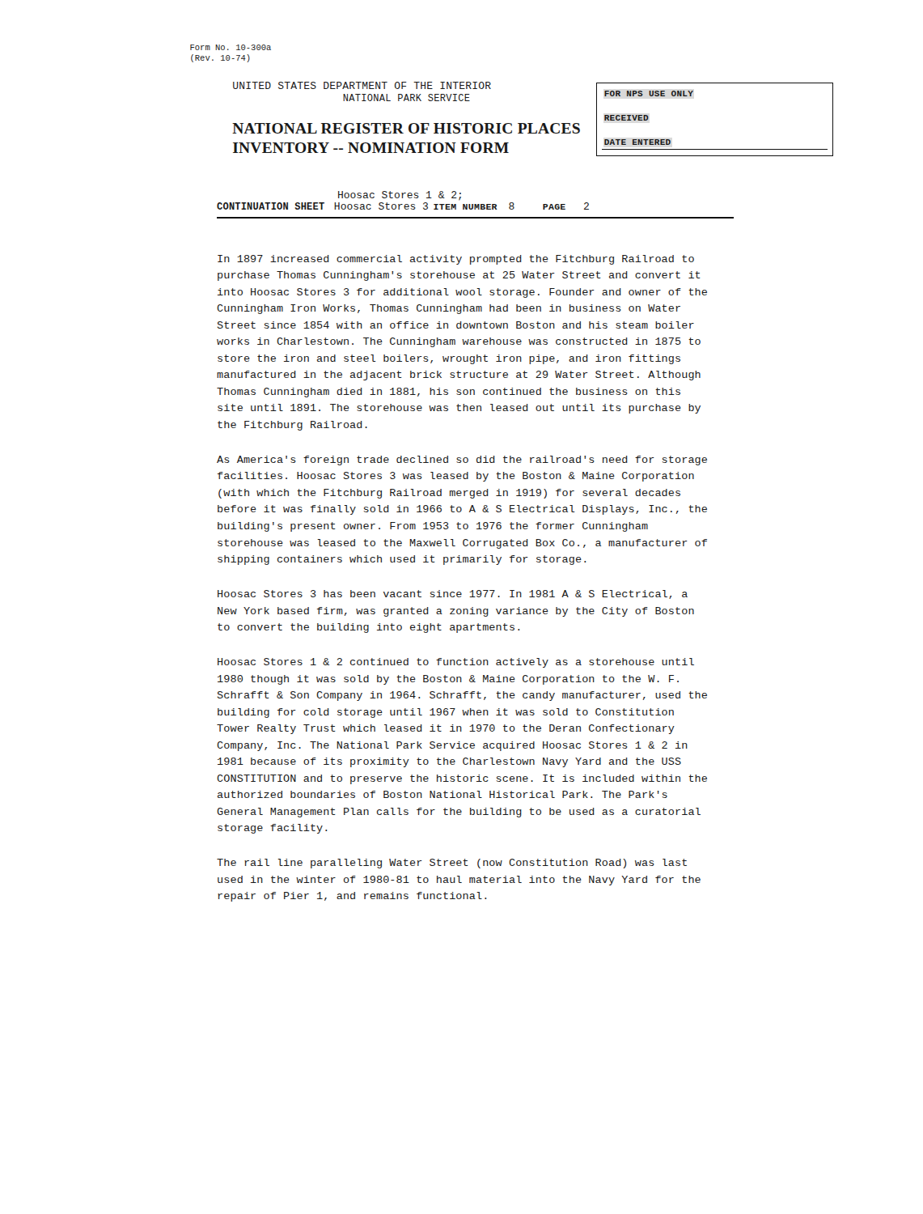Form No. 10-300a
(Rev. 10-74)
UNITED STATES DEPARTMENT OF THE INTERIOR
NATIONAL PARK SERVICE
NATIONAL REGISTER OF HISTORIC PLACES
INVENTORY -- NOMINATION FORM
FOR NPS USE ONLY
RECEIVED
DATE ENTERED
Hoosac Stores 1 & 2;
CONTINUATION SHEET Hoosac Stores 3 ITEM NUMBER 8 PAGE 2
In 1897 increased commercial activity prompted the Fitchburg Railroad to purchase Thomas Cunningham's storehouse at 25 Water Street and convert it into Hoosac Stores 3 for additional wool storage. Founder and owner of the Cunningham Iron Works, Thomas Cunningham had been in business on Water Street since 1854 with an office in downtown Boston and his steam boiler works in Charlestown. The Cunningham warehouse was constructed in 1875 to store the iron and steel boilers, wrought iron pipe, and iron fittings manufactured in the adjacent brick structure at 29 Water Street. Although Thomas Cunningham died in 1881, his son continued the business on this site until 1891. The storehouse was then leased out until its purchase by the Fitchburg Railroad.
As America's foreign trade declined so did the railroad's need for storage facilities. Hoosac Stores 3 was leased by the Boston & Maine Corporation (with which the Fitchburg Railroad merged in 1919) for several decades before it was finally sold in 1966 to A & S Electrical Displays, Inc., the building's present owner. From 1953 to 1976 the former Cunningham storehouse was leased to the Maxwell Corrugated Box Co., a manufacturer of shipping containers which used it primarily for storage.
Hoosac Stores 3 has been vacant since 1977. In 1981 A & S Electrical, a New York based firm, was granted a zoning variance by the City of Boston to convert the building into eight apartments.
Hoosac Stores 1 & 2 continued to function actively as a storehouse until 1980 though it was sold by the Boston & Maine Corporation to the W. F. Schrafft & Son Company in 1964. Schrafft, the candy manufacturer, used the building for cold storage until 1967 when it was sold to Constitution Tower Realty Trust which leased it in 1970 to the Deran Confectionary Company, Inc. The National Park Service acquired Hoosac Stores 1 & 2 in 1981 because of its proximity to the Charlestown Navy Yard and the USS CONSTITUTION and to preserve the historic scene. It is included within the authorized boundaries of Boston National Historical Park. The Park's General Management Plan calls for the building to be used as a curatorial storage facility.
The rail line paralleling Water Street (now Constitution Road) was last used in the winter of 1980-81 to haul material into the Navy Yard for the repair of Pier 1, and remains functional.